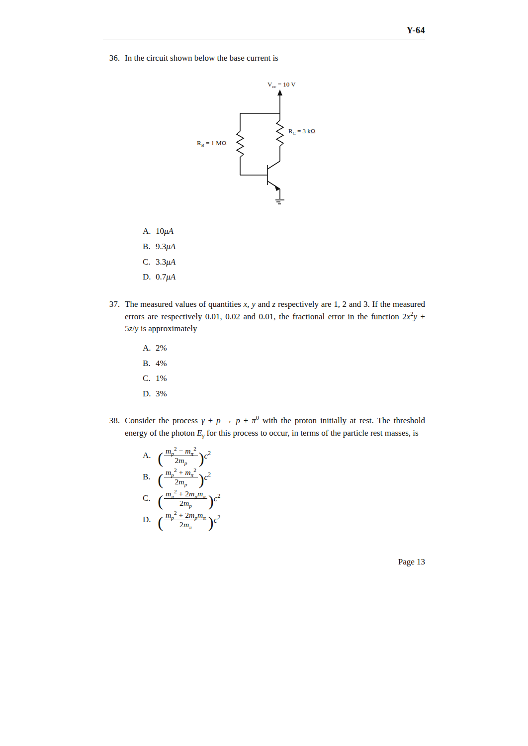Y-64
36.
In the circuit shown below the base current is
Vcc = 10 V RC = 3 kΩ RB = 1 MΩ
A. 10μA
B. 9.3μA
C. 3.3μA
D. 0.7μA
37.
The measured values of quantities x, y and z respectively are 1, 2 and 3. If the measured errors are respectively 0.01, 0.02 and 0.01, the fractional error in the function 2x2y + 5z/y is approximately
A. 2%
B. 4%
C. 1%
D. 3%
38.
Consider the process γ + p → p + π0 with the proton initially at rest. The threshold energy of the photon Eγ for this process to occur, in terms of the particle rest masses, is
A. (mp2 − mπ22mp) c2
B. (mp2 + mπ22mp) c2
C. (mπ2 + 2mpmπ 2mp) c2
D. (mp2 + 2mpmπ 2mπ) c2
Page 13